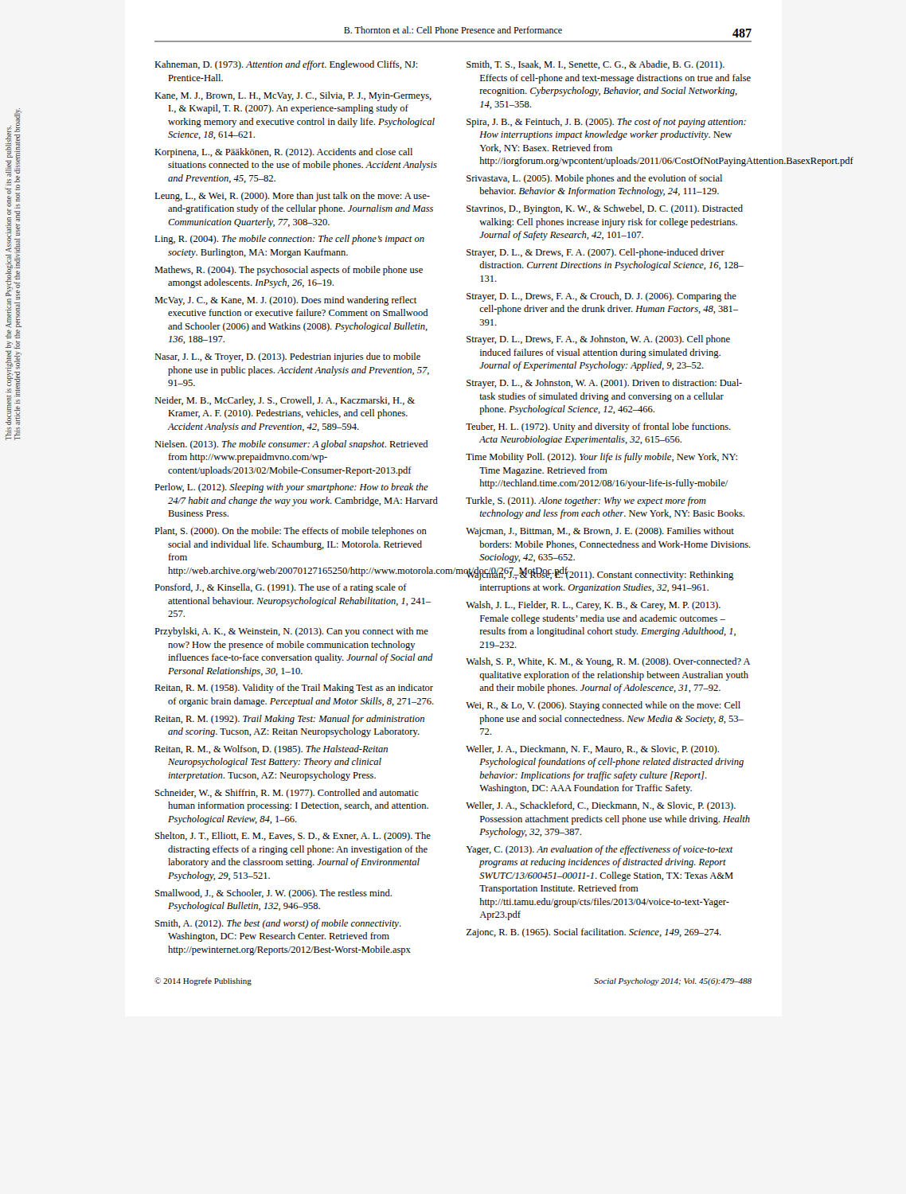B. Thornton et al.: Cell Phone Presence and Performance 487
This document is copyrighted by the American Psychological Association or one of its allied publishers.
This article is intended solely for the personal use of the individual user and is not to be disseminated broadly.
Kahneman, D. (1973). Attention and effort. Englewood Cliffs, NJ: Prentice-Hall.
Kane, M. J., Brown, L. H., McVay, J. C., Silvia, P. J., Myin-Germeys, I., & Kwapil, T. R. (2007). An experience-sampling study of working memory and executive control in daily life. Psychological Science, 18, 614–621.
Korpinena, L., & Pääkkönen, R. (2012). Accidents and close call situations connected to the use of mobile phones. Accident Analysis and Prevention, 45, 75–82.
Leung, L., & Wei, R. (2000). More than just talk on the move: A use-and-gratification study of the cellular phone. Journalism and Mass Communication Quarterly, 77, 308–320.
Ling, R. (2004). The mobile connection: The cell phone’s impact on society. Burlington, MA: Morgan Kaufmann.
Mathews, R. (2004). The psychosocial aspects of mobile phone use amongst adolescents. InPsych, 26, 16–19.
McVay, J. C., & Kane, M. J. (2010). Does mind wandering reflect executive function or executive failure? Comment on Smallwood and Schooler (2006) and Watkins (2008). Psychological Bulletin, 136, 188–197.
Nasar, J. L., & Troyer, D. (2013). Pedestrian injuries due to mobile phone use in public places. Accident Analysis and Prevention, 57, 91–95.
Neider, M. B., McCarley, J. S., Crowell, J. A., Kaczmarski, H., & Kramer, A. F. (2010). Pedestrians, vehicles, and cell phones. Accident Analysis and Prevention, 42, 589–594.
Nielsen. (2013). The mobile consumer: A global snapshot. Retrieved from http://www.prepaidmvno.com/wp-content/uploads/2013/02/Mobile-Consumer-Report-2013.pdf
Perlow, L. (2012). Sleeping with your smartphone: How to break the 24/7 habit and change the way you work. Cambridge, MA: Harvard Business Press.
Plant, S. (2000). On the mobile: The effects of mobile telephones on social and individual life. Schaumburg, IL: Motorola. Retrieved from http://web.archive.org/web/20070127165250/http://www.motorola.com/mot/doc/0/267_MotDoc.pdf
Ponsford, J., & Kinsella, G. (1991). The use of a rating scale of attentional behaviour. Neuropsychological Rehabilitation, 1, 241–257.
Przybylski, A. K., & Weinstein, N. (2013). Can you connect with me now? How the presence of mobile communication technology influences face-to-face conversation quality. Journal of Social and Personal Relationships, 30, 1–10.
Reitan, R. M. (1958). Validity of the Trail Making Test as an indicator of organic brain damage. Perceptual and Motor Skills, 8, 271–276.
Reitan, R. M. (1992). Trail Making Test: Manual for administration and scoring. Tucson, AZ: Reitan Neuropsychology Laboratory.
Reitan, R. M., & Wolfson, D. (1985). The Halstead-Reitan Neuropsychological Test Battery: Theory and clinical interpretation. Tucson, AZ: Neuropsychology Press.
Schneider, W., & Shiffrin, R. M. (1977). Controlled and automatic human information processing: I Detection, search, and attention. Psychological Review, 84, 1–66.
Shelton, J. T., Elliott, E. M., Eaves, S. D., & Exner, A. L. (2009). The distracting effects of a ringing cell phone: An investigation of the laboratory and the classroom setting. Journal of Environmental Psychology, 29, 513–521.
Smallwood, J., & Schooler, J. W. (2006). The restless mind. Psychological Bulletin, 132, 946–958.
Smith, A. (2012). The best (and worst) of mobile connectivity. Washington, DC: Pew Research Center. Retrieved from http://pewinternet.org/Reports/2012/Best-Worst-Mobile.aspx
Smith, T. S., Isaak, M. I., Senette, C. G., & Abadie, B. G. (2011). Effects of cell-phone and text-message distractions on true and false recognition. Cyberpsychology, Behavior, and Social Networking, 14, 351–358.
Spira, J. B., & Feintuch, J. B. (2005). The cost of not paying attention: How interruptions impact knowledge worker productivity. New York, NY: Basex. Retrieved from http://iorgforum.org/wpcontent/uploads/2011/06/CostOfNotPayingAttention.BasexReport.pdf
Srivastava, L. (2005). Mobile phones and the evolution of social behavior. Behavior & Information Technology, 24, 111–129.
Stavrinos, D., Byington, K. W., & Schwebel, D. C. (2011). Distracted walking: Cell phones increase injury risk for college pedestrians. Journal of Safety Research, 42, 101–107.
Strayer, D. L., & Drews, F. A. (2007). Cell-phone-induced driver distraction. Current Directions in Psychological Science, 16, 128–131.
Strayer, D. L., Drews, F. A., & Crouch, D. J. (2006). Comparing the cell-phone driver and the drunk driver. Human Factors, 48, 381–391.
Strayer, D. L., Drews, F. A., & Johnston, W. A. (2003). Cell phone induced failures of visual attention during simulated driving. Journal of Experimental Psychology: Applied, 9, 23–52.
Strayer, D. L., & Johnston, W. A. (2001). Driven to distraction: Dual-task studies of simulated driving and conversing on a cellular phone. Psychological Science, 12, 462–466.
Teuber, H. L. (1972). Unity and diversity of frontal lobe functions. Acta Neurobiologiae Experimentalis, 32, 615–656.
Time Mobility Poll. (2012). Your life is fully mobile, New York, NY: Time Magazine. Retrieved from http://techland.time.com/2012/08/16/your-life-is-fully-mobile/
Turkle, S. (2011). Alone together: Why we expect more from technology and less from each other. New York, NY: Basic Books.
Wajcman, J., Bittman, M., & Brown, J. E. (2008). Families without borders: Mobile Phones, Connectedness and Work-Home Divisions. Sociology, 42, 635–652.
Wajcman, J., & Rose, E. (2011). Constant connectivity: Rethinking interruptions at work. Organization Studies, 32, 941–961.
Walsh, J. L., Fielder, R. L., Carey, K. B., & Carey, M. P. (2013). Female college students’ media use and academic outcomes – results from a longitudinal cohort study. Emerging Adulthood, 1, 219–232.
Walsh, S. P., White, K. M., & Young, R. M. (2008). Over-connected? A qualitative exploration of the relationship between Australian youth and their mobile phones. Journal of Adolescence, 31, 77–92.
Wei, R., & Lo, V. (2006). Staying connected while on the move: Cell phone use and social connectedness. New Media & Society, 8, 53–72.
Weller, J. A., Dieckmann, N. F., Mauro, R., & Slovic, P. (2010). Psychological foundations of cell-phone related distracted driving behavior: Implications for traffic safety culture [Report]. Washington, DC: AAA Foundation for Traffic Safety.
Weller, J. A., Schackleford, C., Dieckmann, N., & Slovic, P. (2013). Possession attachment predicts cell phone use while driving. Health Psychology, 32, 379–387.
Yager, C. (2013). An evaluation of the effectiveness of voice-to-text programs at reducing incidences of distracted driving. Report SWUTC/13/600451–00011-1. College Station, TX: Texas A&M Transportation Institute. Retrieved from http://tti.tamu.edu/group/cts/files/2013/04/voice-to-text-Yager-Apr23.pdf
Zajonc, R. B. (1965). Social facilitation. Science, 149, 269–274.
© 2014 Hogrefe Publishing Social Psychology 2014; Vol. 45(6):479–488